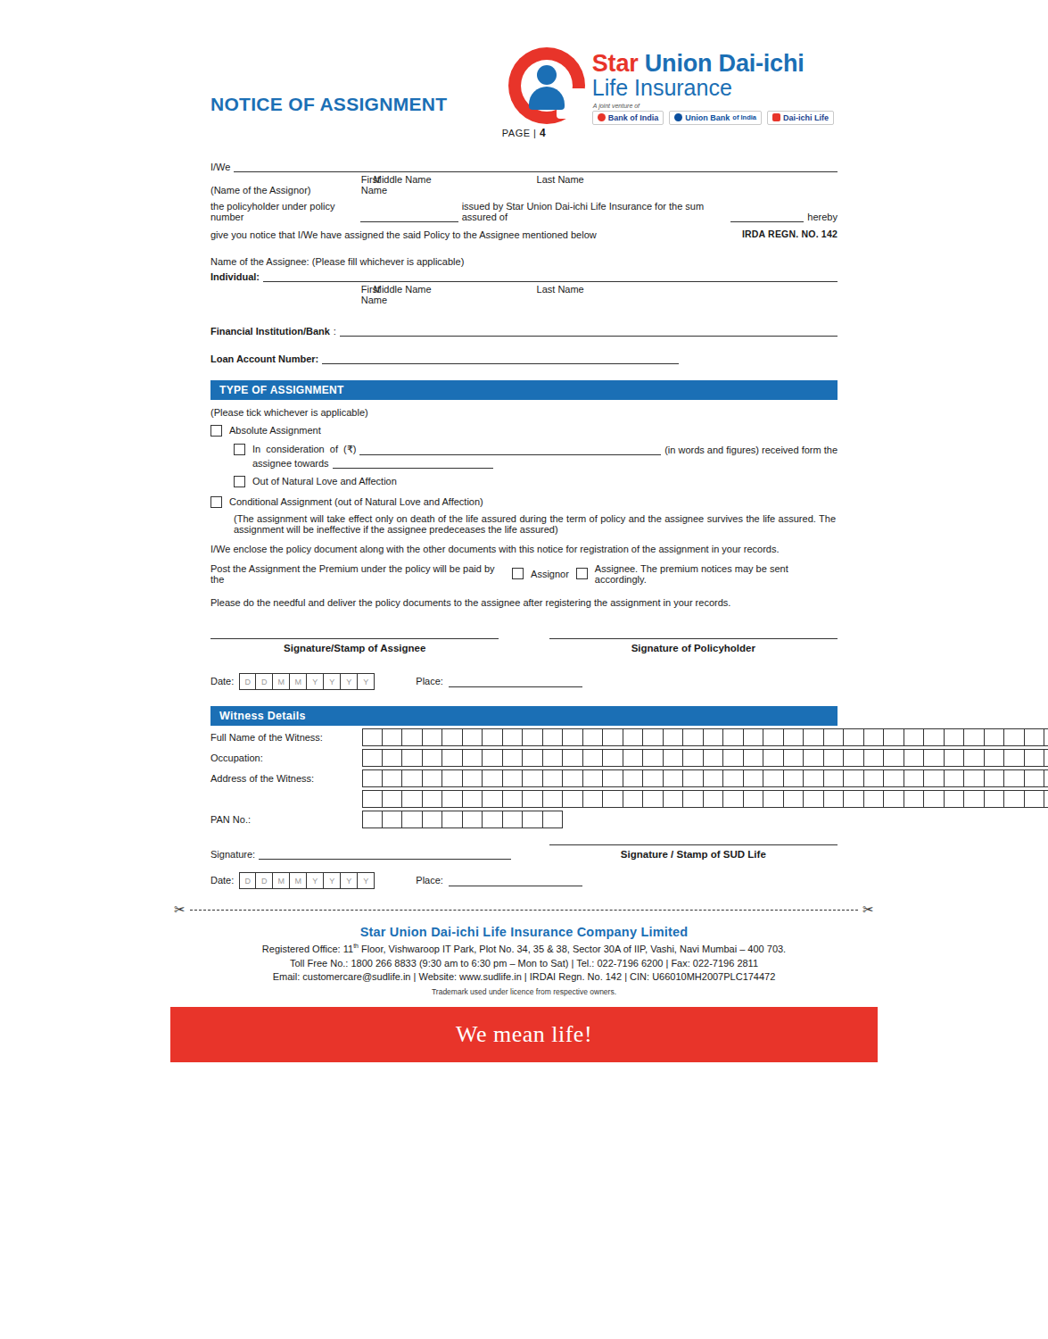NOTICE OF ASSIGNMENT
Star Union Dai-ichi
Life Insurance
A joint venture of
Bank of India Union Bank of India Dai-ichi Life
PAGE | 4
IRDA REGN. NO. 142
I/We
First Name Middle Name Last Name
(Name of the Assignor)
the policyholder under policy number issued by Star Union Dai-ichi Life Insurance for the sum assured of hereby
give you notice that I/We have assigned the said Policy to the Assignee mentioned below
Name of the Assignee: (Please fill whichever is applicable)
Individual:
First Name Middle Name Last Name
Financial Institution/Bank:
Loan Account Number:
TYPE OF ASSIGNMENT
(Please tick whichever is applicable)
Absolute Assignment
In consideration of (₹) (in words and figures) received form the
assignee towards
Out of Natural Love and Affection
Conditional Assignment (out of Natural Love and Affection)
(The assignment will take effect only on death of the life assured during the term of policy and the assignee survives the life assured. The assignment will be ineffective if the assignee predeceases the life assured)
I/We enclose the policy document along with the other documents with this notice for registration of the assignment in your records.
Post the Assignment the Premium under the policy will be paid by the Assignor Assignee. The premium notices may be sent accordingly.
Please do the needful and deliver the policy documents to the assignee after registering the assignment in your records.
Signature/Stamp of Assignee
Signature of Policyholder
Date: DD MM YYYY Place:
Witness Details
Full Name of the Witness:
Occupation:
Address of the Witness:
PAN No.:
Signature:
Signature / Stamp of SUD Life
Date: DD MM YYYY Place:
✂
✂
Star Union Dai-ichi Life Insurance Company Limited
Registered Office: 11th Floor, Vishwaroop IT Park, Plot No. 34, 35 & 38, Sector 30A of IIP, Vashi, Navi Mumbai – 400 703.
Toll Free No.: 1800 266 8833 (9:30 am to 6:30 pm – Mon to Sat) | Tel.: 022-7196 6200 | Fax: 022-7196 2811
Email: customercare@sudlife.in | Website: www.sudlife.in | IRDAI Regn. No. 142 | CIN: U66010MH2007PLC174472
Trademark used under licence from respective owners.
We mean life!